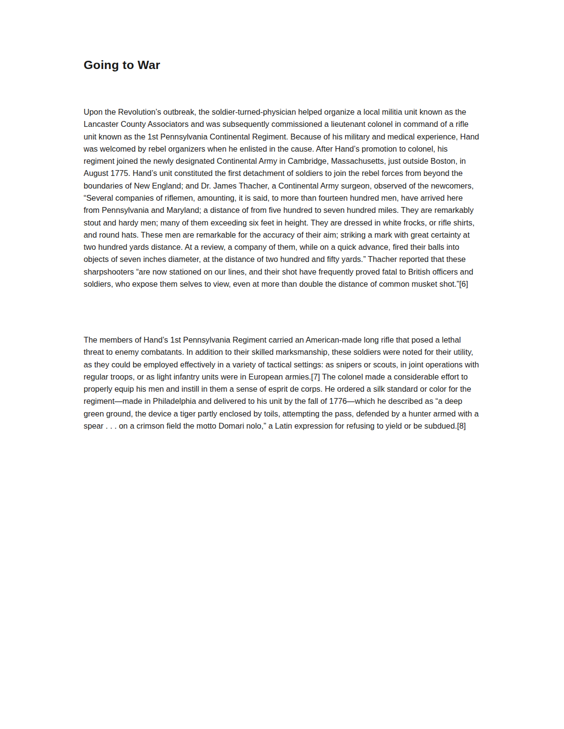Going to War
Upon the Revolution’s outbreak, the soldier-turned-physician helped organize a local militia unit known as the Lancaster County Associators and was subsequently commissioned a lieutenant colonel in command of a rifle unit known as the 1st Pennsylvania Continental Regiment. Because of his military and medical experience, Hand was welcomed by rebel organizers when he enlisted in the cause. After Hand’s promotion to colonel, his regiment joined the newly designated Continental Army in Cambridge, Massachusetts, just outside Boston, in August 1775. Hand’s unit constituted the first detachment of soldiers to join the rebel forces from beyond the boundaries of New England; and Dr. James Thacher, a Continental Army surgeon, observed of the newcomers, “Several companies of riflemen, amounting, it is said, to more than fourteen hundred men, have arrived here from Pennsylvania and Maryland; a distance of from five hundred to seven hundred miles. They are remarkably stout and hardy men; many of them exceeding six feet in height. They are dressed in white frocks, or rifle shirts, and round hats. These men are remarkable for the accuracy of their aim; striking a mark with great certainty at two hundred yards distance. At a review, a company of them, while on a quick advance, fired their balls into objects of seven inches diameter, at the distance of two hundred and fifty yards.” Thacher reported that these sharpshooters “are now stationed on our lines, and their shot have frequently proved fatal to British officers and soldiers, who expose them selves to view, even at more than double the distance of common musket shot.”[6]
The members of Hand’s 1st Pennsylvania Regiment carried an American-made long rifle that posed a lethal threat to enemy combatants. In addition to their skilled marksmanship, these soldiers were noted for their utility, as they could be employed effectively in a variety of tactical settings: as snipers or scouts, in joint operations with regular troops, or as light infantry units were in European armies.[7] The colonel made a considerable effort to properly equip his men and instill in them a sense of esprit de corps. He ordered a silk standard or color for the regiment—made in Philadelphia and delivered to his unit by the fall of 1776—which he described as “a deep green ground, the device a tiger partly enclosed by toils, attempting the pass, defended by a hunter armed with a spear . . . on a crimson field the motto Domari nolo,” a Latin expression for refusing to yield or be subdued.[8]